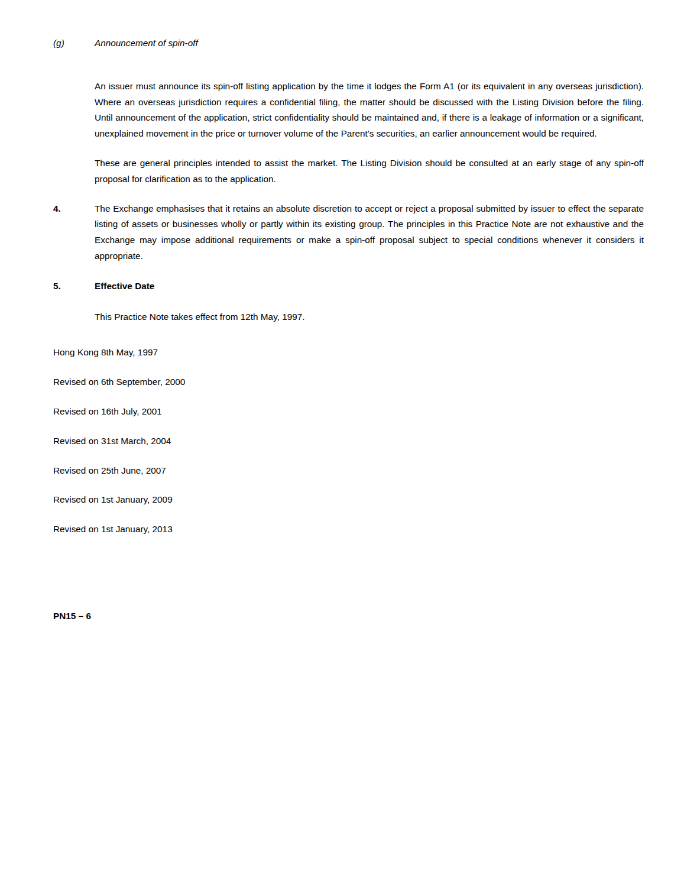(g)
Announcement of spin-off
An issuer must announce its spin-off listing application by the time it lodges the Form A1 (or its equivalent in any overseas jurisdiction). Where an overseas jurisdiction requires a confidential filing, the matter should be discussed with the Listing Division before the filing. Until announcement of the application, strict confidentiality should be maintained and, if there is a leakage of information or a significant, unexplained movement in the price or turnover volume of the Parent's securities, an earlier announcement would be required.
These are general principles intended to assist the market. The Listing Division should be consulted at an early stage of any spin-off proposal for clarification as to the application.
4.
The Exchange emphasises that it retains an absolute discretion to accept or reject a proposal submitted by issuer to effect the separate listing of assets or businesses wholly or partly within its existing group. The principles in this Practice Note are not exhaustive and the Exchange may impose additional requirements or make a spin-off proposal subject to special conditions whenever it considers it appropriate.
5.
Effective Date
This Practice Note takes effect from 12th May, 1997.
Hong Kong 8th May, 1997
Revised on 6th September, 2000
Revised on 16th July, 2001
Revised on 31st March, 2004
Revised on 25th June, 2007
Revised on 1st January, 2009
Revised on 1st January, 2013
PN15 – 6